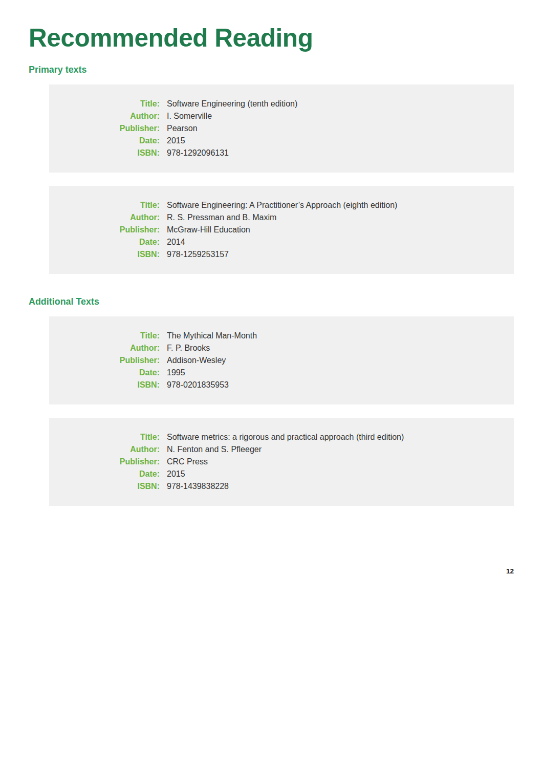Recommended Reading
Primary texts
| Title: | Software Engineering (tenth edition) |
| Author: | I. Somerville |
| Publisher: | Pearson |
| Date: | 2015 |
| ISBN: | 978-1292096131 |
| Title: | Software Engineering: A Practitioner’s Approach (eighth edition) |
| Author: | R. S. Pressman and B. Maxim |
| Publisher: | McGraw-Hill Education |
| Date: | 2014 |
| ISBN: | 978-1259253157 |
Additional Texts
| Title: | The Mythical Man-Month |
| Author: | F. P. Brooks |
| Publisher: | Addison-Wesley |
| Date: | 1995 |
| ISBN: | 978-0201835953 |
| Title: | Software metrics: a rigorous and practical approach (third edition) |
| Author: | N. Fenton and S. Pfleeger |
| Publisher: | CRC Press |
| Date: | 2015 |
| ISBN: | 978-1439838228 |
12